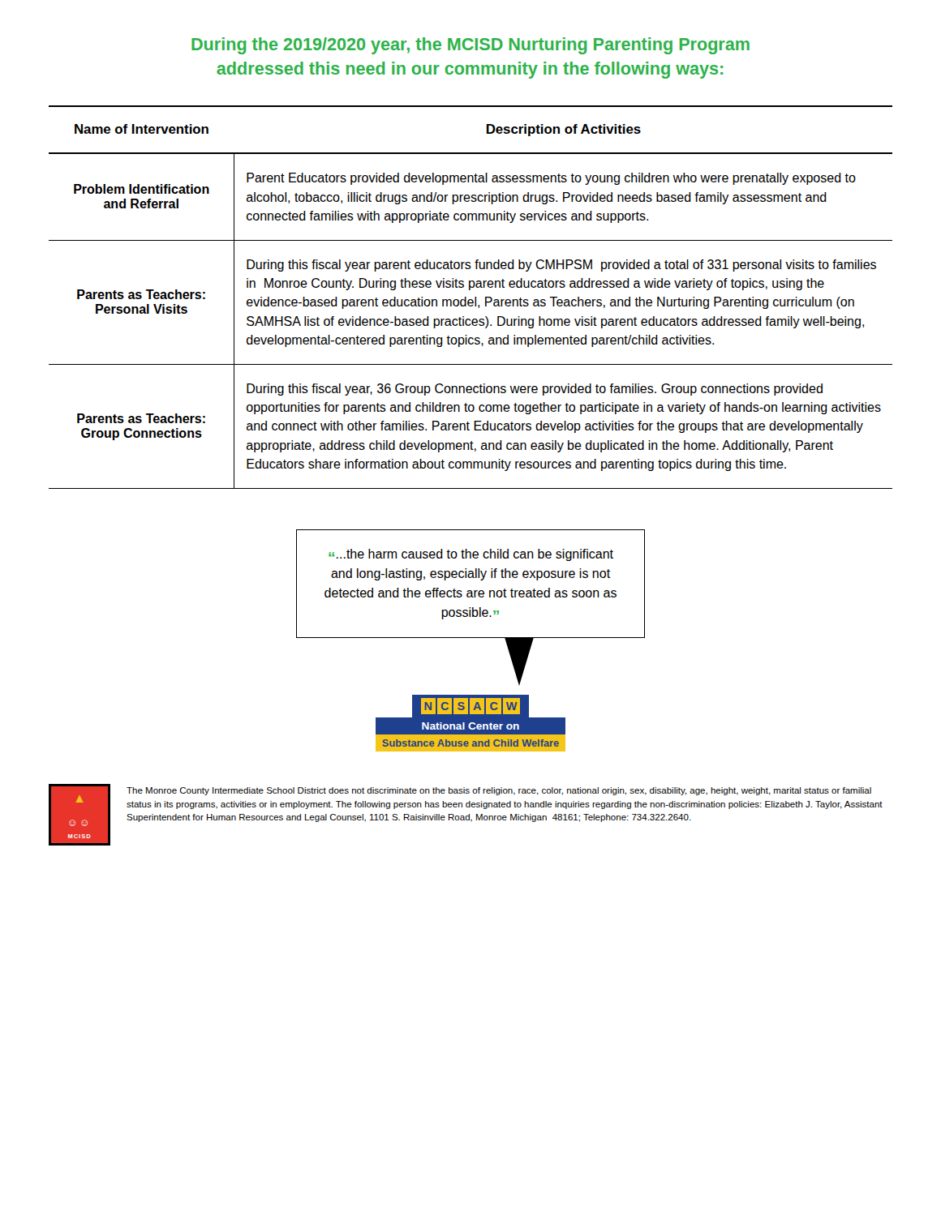During the 2019/2020 year, the MCISD Nurturing Parenting Program
addressed this need in our community in the following ways:
| Name of Intervention | Description of Activities |
| --- | --- |
| Problem Identification and Referral | Parent Educators provided developmental assessments to young children who were prenatally exposed to alcohol, tobacco, illicit drugs and/or prescription drugs. Provided needs based family assessment and connected families with appropriate community services and supports. |
| Parents as Teachers: Personal Visits | During this fiscal year parent educators funded by CMHPSM provided a total of 331 personal visits to families in Monroe County. During these visits parent educators addressed a wide variety of topics, using the evidence-based parent education model, Parents as Teachers, and the Nurturing Parenting curriculum (on SAMHSA list of evidence-based practices). During home visit parent educators addressed family well-being, developmental-centered parenting topics, and implemented parent/child activities. |
| Parents as Teachers: Group Connections | During this fiscal year, 36 Group Connections were provided to families. Group connections provided opportunities for parents and children to come together to participate in a variety of hands-on learning activities and connect with other families. Parent Educators develop activities for the groups that are developmentally appropriate, address child development, and can easily be duplicated in the home. Additionally, Parent Educators share information about community resources and parenting topics during this time. |
“...the harm caused to the child can be significant and long-lasting, especially if the exposure is not detected and the effects are not treated as soon as possible.”
NCSACW
National Center on
Substance Abuse and Child Welfare
▲
☺☺
MCISD
The Monroe County Intermediate School District does not discriminate on the basis of religion, race, color, national origin, sex, disability, age, height, weight, marital status or familial status in its programs, activities or in employment. The following person has been designated to handle inquiries regarding the non-discrimination policies: Elizabeth J. Taylor, Assistant Superintendent for Human Resources and Legal Counsel, 1101 S. Raisinville Road, Monroe Michigan 48161; Telephone: 734.322.2640.